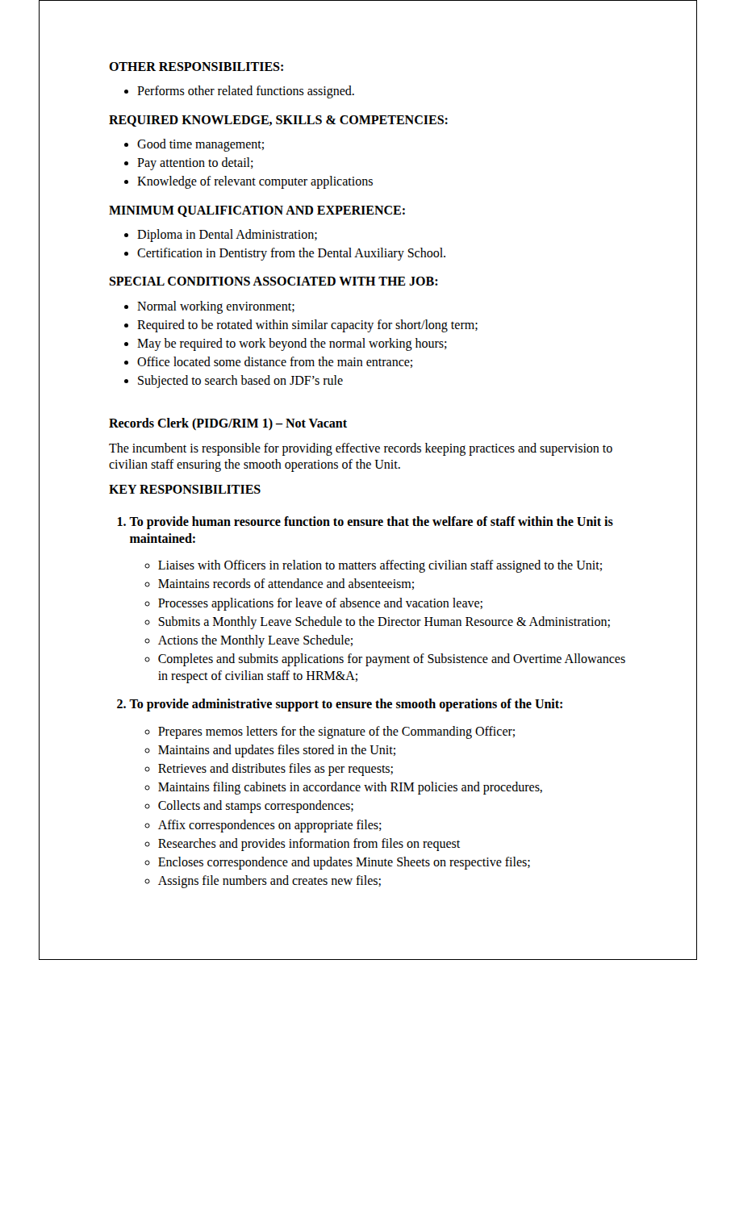OTHER RESPONSIBILITIES:
Performs other related functions assigned.
REQUIRED KNOWLEDGE, SKILLS & COMPETENCIES:
Good time management;
Pay attention to detail;
Knowledge of relevant computer applications
MINIMUM QUALIFICATION AND EXPERIENCE:
Diploma in Dental Administration;
Certification in Dentistry from the Dental Auxiliary School.
SPECIAL CONDITIONS ASSOCIATED WITH THE JOB:
Normal working environment;
Required to be rotated within similar capacity for short/long term;
May be required to work beyond the normal working hours;
Office located some distance from the main entrance;
Subjected to search based on JDF’s rule
Records Clerk (PIDG/RIM 1) – Not Vacant
The incumbent is responsible for providing effective records keeping practices and supervision to civilian staff ensuring the smooth operations of the Unit.
KEY RESPONSIBILITIES
To provide human resource function to ensure that the welfare of staff within the Unit is maintained:
Liaises with Officers in relation to matters affecting civilian staff assigned to the Unit;
Maintains records of attendance and absenteeism;
Processes applications for leave of absence and vacation leave;
Submits a Monthly Leave Schedule to the Director Human Resource & Administration;
Actions the Monthly Leave Schedule;
Completes and submits applications for payment of Subsistence and Overtime Allowances in respect of civilian staff to HRM&A;
To provide administrative support to ensure the smooth operations of the Unit:
Prepares memos letters for the signature of the Commanding Officer;
Maintains and updates files stored in the Unit;
Retrieves and distributes files as per requests;
Maintains filing cabinets in accordance with RIM policies and procedures,
Collects and stamps correspondences;
Affix correspondences on appropriate files;
Researches and provides information from files on request
Encloses correspondence and updates Minute Sheets on respective files;
Assigns file numbers and creates new files;